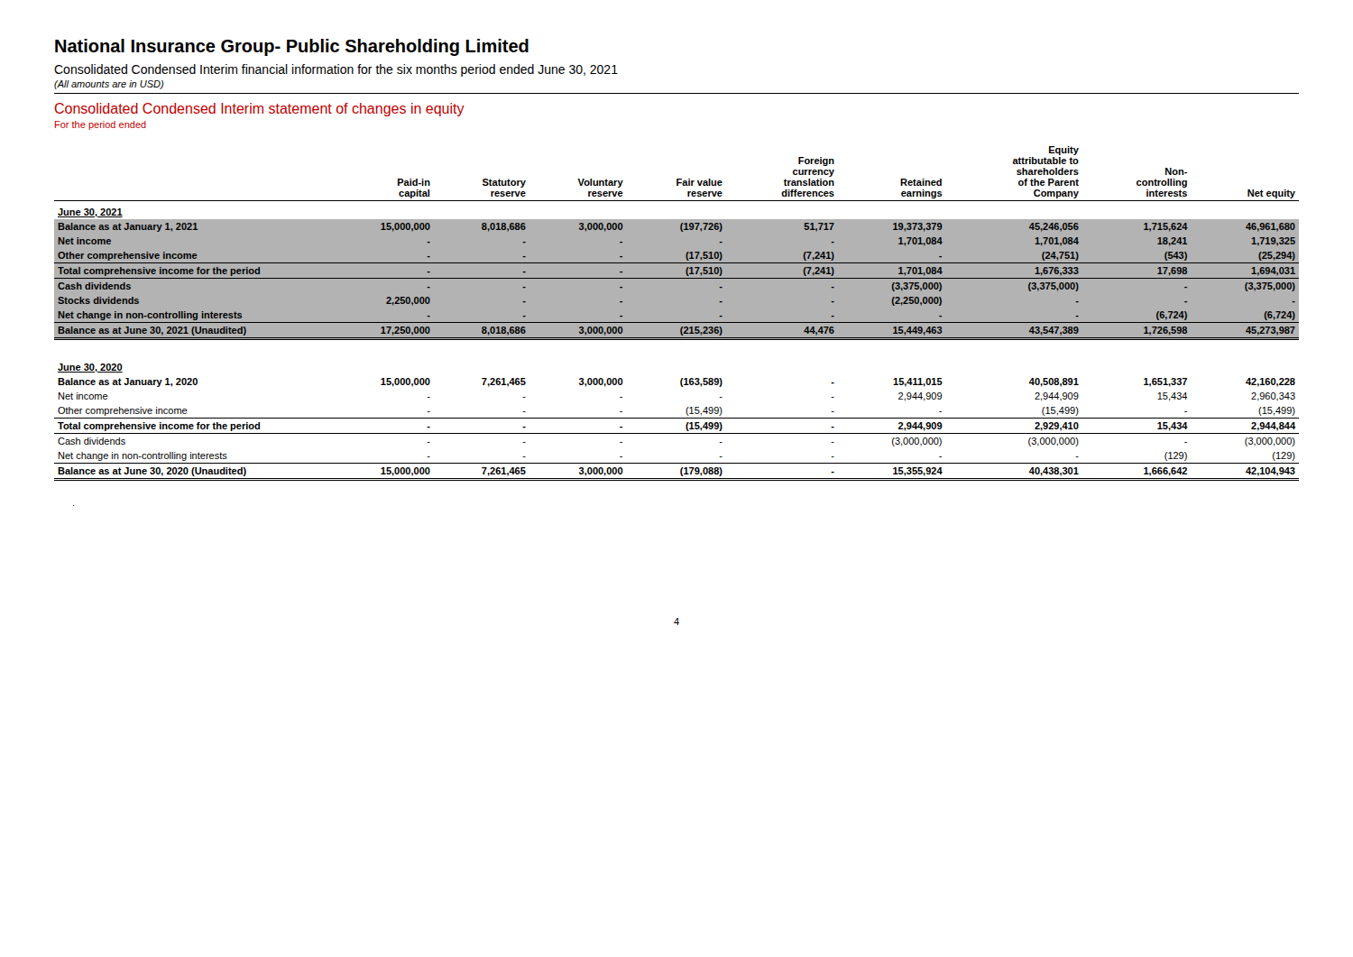National Insurance Group- Public Shareholding Limited
Consolidated Condensed Interim financial information for the six months period ended June 30, 2021
(All amounts are in USD)
Consolidated Condensed Interim statement of changes in equity
For the period ended
| | Paid-in capital | Statutory reserve | Voluntary reserve | Fair value reserve | Foreign currency translation differences | Retained earnings | Equity attributable to shareholders of the Parent Company | Non- controlling interests | Net equity |
| --- | --- | --- | --- | --- | --- | --- | --- | --- | --- |
| June 30, 2021 |
| Balance as at January 1, 2021 | 15,000,000 | 8,018,686 | 3,000,000 | (197,726) | 51,717 | 19,373,379 | 45,246,056 | 1,715,624 | 46,961,680 |
| Net income | - | - | - | - | - | 1,701,084 | 1,701,084 | 18,241 | 1,719,325 |
| Other comprehensive income | - | - | - | (17,510) | (7,241) | - | (24,751) | (543) | (25,294) |
| Total comprehensive income for the period | - | - | - | (17,510) | (7,241) | 1,701,084 | 1,676,333 | 17,698 | 1,694,031 |
| Cash dividends | - | - | - | - | - | (3,375,000) | (3,375,000) | - | (3,375,000) |
| Stocks dividends | 2,250,000 | - | - | - | - | (2,250,000) | - | - | - |
| Net change in non-controlling interests | - | - | - | - | - | - | - | (6,724) | (6,724) |
| Balance as at June 30, 2021 (Unaudited) | 17,250,000 | 8,018,686 | 3,000,000 | (215,236) | 44,476 | 15,449,463 | 43,547,389 | 1,726,598 | 45,273,987 |
| June 30, 2020 |
| Balance as at January 1, 2020 | 15,000,000 | 7,261,465 | 3,000,000 | (163,589) | - | 15,411,015 | 40,508,891 | 1,651,337 | 42,160,228 |
| Net income | - | - | - | - | - | 2,944,909 | 2,944,909 | 15,434 | 2,960,343 |
| Other comprehensive income | - | - | - | (15,499) | - | - | (15,499) | - | (15,499) |
| Total comprehensive income for the period | - | - | - | (15,499) | - | 2,944,909 | 2,929,410 | 15,434 | 2,944,844 |
| Cash dividends | - | - | - | - | - | (3,000,000) | (3,000,000) | - | (3,000,000) |
| Net change in non-controlling interests | - | - | - | - | - | - | - | (129) | (129) |
| Balance as at June 30, 2020 (Unaudited) | 15,000,000 | 7,261,465 | 3,000,000 | (179,088) | - | 15,355,924 | 40,438,301 | 1,666,642 | 42,104,943 |
.
4